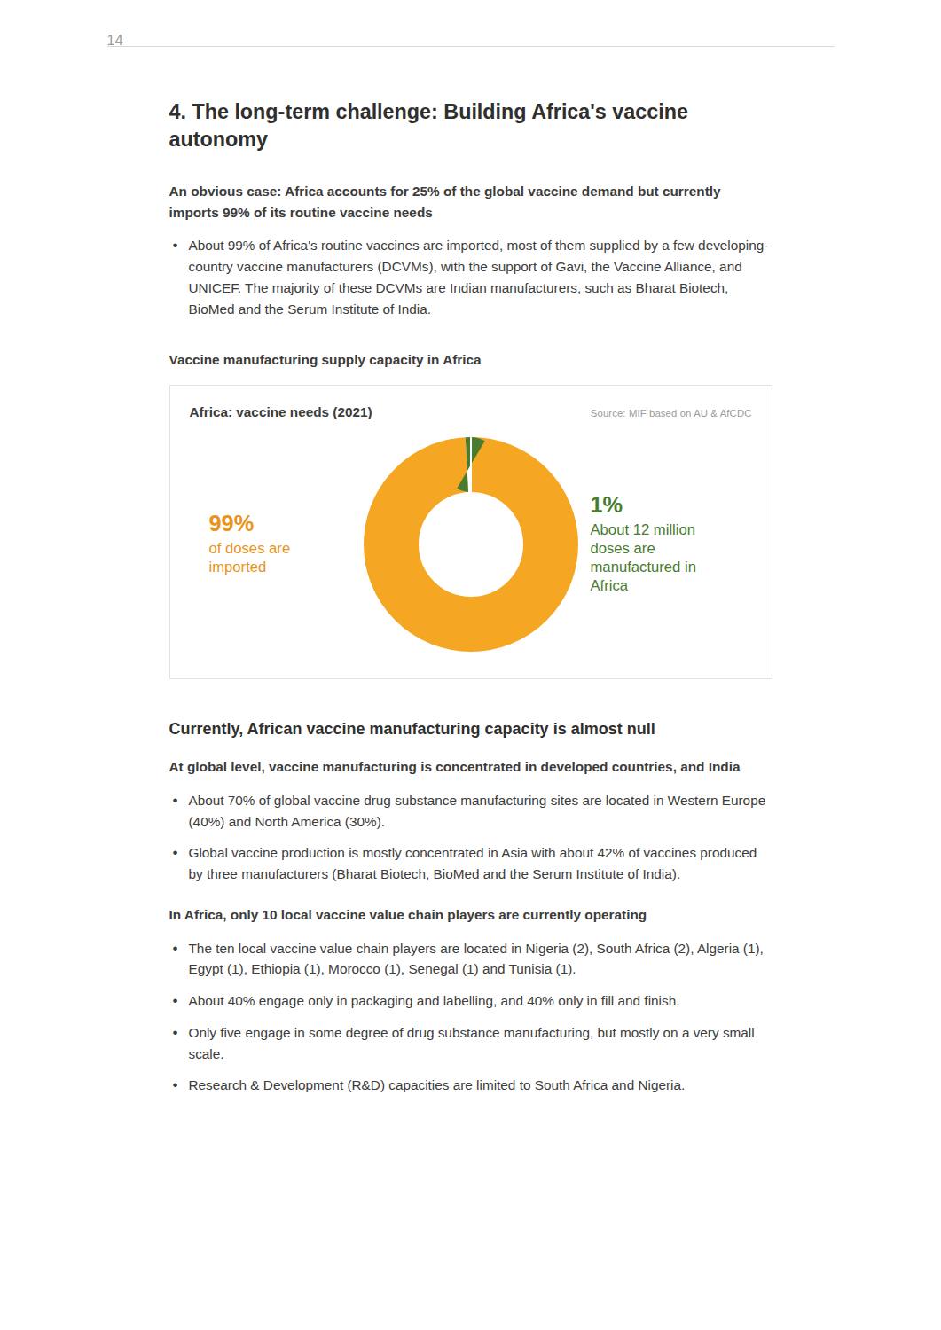14
4. The long-term challenge: Building Africa's vaccine autonomy
An obvious case: Africa accounts for 25% of the global vaccine demand but currently imports 99% of its routine vaccine needs
About 99% of Africa's routine vaccines are imported, most of them supplied by a few developing-country vaccine manufacturers (DCVMs), with the support of Gavi, the Vaccine Alliance, and UNICEF. The majority of these DCVMs are Indian manufacturers, such as Bharat Biotech, BioMed and the Serum Institute of India.
Vaccine manufacturing supply capacity in Africa
Africa: vaccine needs (2021)
Source: MIF based on AU & AfCDC
99%
of doses are imported
1%
About 12 million doses are manufactured in Africa
Currently, African vaccine manufacturing capacity is almost null
At global level, vaccine manufacturing is concentrated in developed countries, and India
About 70% of global vaccine drug substance manufacturing sites are located in Western Europe (40%) and North America (30%).
Global vaccine production is mostly concentrated in Asia with about 42% of vaccines produced by three manufacturers (Bharat Biotech, BioMed and the Serum Institute of India).
In Africa, only 10 local vaccine value chain players are currently operating
The ten local vaccine value chain players are located in Nigeria (2), South Africa (2), Algeria (1), Egypt (1), Ethiopia (1), Morocco (1), Senegal (1) and Tunisia (1).
About 40% engage only in packaging and labelling, and 40% only in fill and finish.
Only five engage in some degree of drug substance manufacturing, but mostly on a very small scale.
Research & Development (R&D) capacities are limited to South Africa and Nigeria.